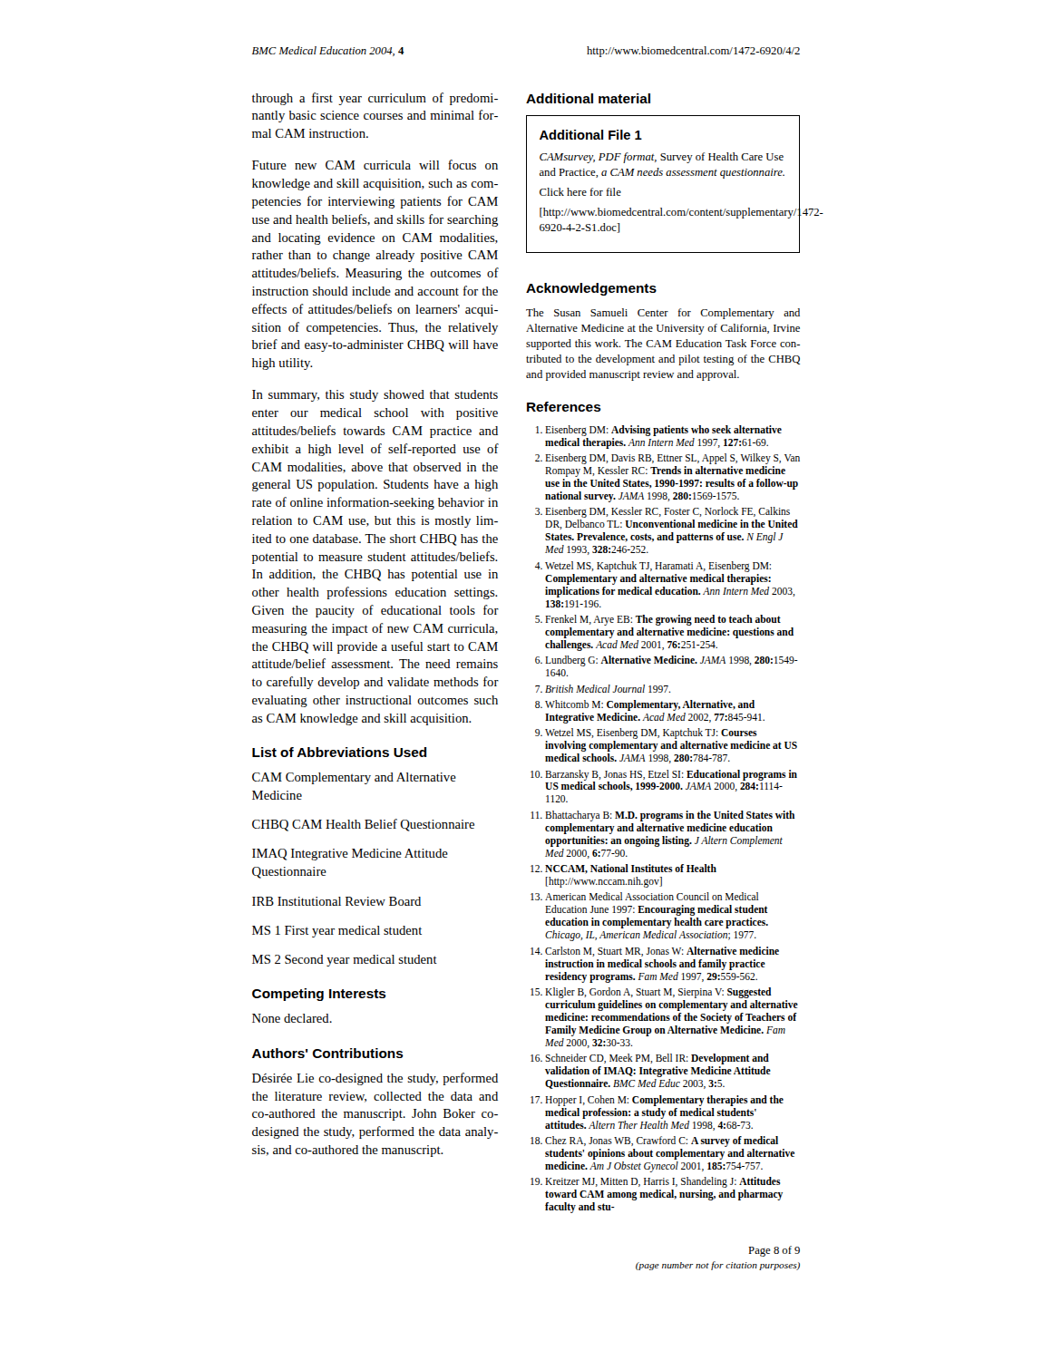BMC Medical Education 2004, 4
http://www.biomedcentral.com/1472-6920/4/2
through a first year curriculum of predominantly basic science courses and minimal formal CAM instruction.
Future new CAM curricula will focus on knowledge and skill acquisition, such as competencies for interviewing patients for CAM use and health beliefs, and skills for searching and locating evidence on CAM modalities, rather than to change already positive CAM attitudes/beliefs. Measuring the outcomes of instruction should include and account for the effects of attitudes/beliefs on learners' acquisition of competencies. Thus, the relatively brief and easy-to-administer CHBQ will have high utility.
In summary, this study showed that students enter our medical school with positive attitudes/beliefs towards CAM practice and exhibit a high level of self-reported use of CAM modalities, above that observed in the general US population. Students have a high rate of online information-seeking behavior in relation to CAM use, but this is mostly limited to one database. The short CHBQ has the potential to measure student attitudes/beliefs. In addition, the CHBQ has potential use in other health professions education settings. Given the paucity of educational tools for measuring the impact of new CAM curricula, the CHBQ will provide a useful start to CAM attitude/belief assessment. The need remains to carefully develop and validate methods for evaluating other instructional outcomes such as CAM knowledge and skill acquisition.
List of Abbreviations Used
CAM Complementary and Alternative Medicine
CHBQ CAM Health Belief Questionnaire
IMAQ Integrative Medicine Attitude Questionnaire
IRB Institutional Review Board
MS 1 First year medical student
MS 2 Second year medical student
Competing Interests
None declared.
Authors' Contributions
Désirée Lie co-designed the study, performed the literature review, collected the data and co-authored the manuscript. John Boker co-designed the study, performed the data analysis, and co-authored the manuscript.
Additional material
Additional File 1
CAMsurvey, PDF format, Survey of Health Care Use and Practice, a CAM needs assessment questionnaire.
Click here for file
[http://www.biomedcentral.com/content/supplementary/1472-6920-4-2-S1.doc]
Acknowledgements
The Susan Samueli Center for Complementary and Alternative Medicine at the University of California, Irvine supported this work. The CAM Education Task Force contributed to the development and pilot testing of the CHBQ and provided manuscript review and approval.
References
Eisenberg DM: Advising patients who seek alternative medical therapies. Ann Intern Med 1997, 127: 61-69.
Eisenberg DM, Davis RB, Ettner SL, Appel S, Wilkey S, Van Rompay M, Kessler RC: Trends in alternative medicine use in the United States, 1990-1997: results of a follow-up national survey. JAMA 1998, 280: 1569-1575.
Eisenberg DM, Kessler RC, Foster C, Norlock FE, Calkins DR, Delbanco TL: Unconventional medicine in the United States. Prevalence, costs, and patterns of use. N Engl J Med 1993, 328: 246-252.
Wetzel MS, Kaptchuk TJ, Haramati A, Eisenberg DM: Complementary and alternative medical therapies: implications for medical education. Ann Intern Med 2003, 138: 191-196.
Frenkel M, Arye EB: The growing need to teach about complementary and alternative medicine: questions and challenges. Acad Med 2001, 76: 251-254.
Lundberg G: Alternative Medicine. JAMA 1998, 280: 1549-1640.
British Medical Journal 1997.
Whitcomb M: Complementary, Alternative, and Integrative Medicine. Acad Med 2002, 77: 845-941.
Wetzel MS, Eisenberg DM, Kaptchuk TJ: Courses involving complementary and alternative medicine at US medical schools. JAMA 1998, 280: 784-787.
Barzansky B, Jonas HS, Etzel SI: Educational programs in US medical schools, 1999-2000. JAMA 2000, 284: 1114-1120.
Bhattacharya B: M.D. programs in the United States with complementary and alternative medicine education opportunities: an ongoing listing. J Altern Complement Med 2000, 6: 77-90.
NCCAM, National Institutes of Health [http://www.nccam.nih.gov]
American Medical Association Council on Medical Education June 1997: Encouraging medical student education in complementary health care practices. Chicago, IL, American Medical Association; 1977.
Carlston M, Stuart MR, Jonas W: Alternative medicine instruction in medical schools and family practice residency programs. Fam Med 1997, 29: 559-562.
Kligler B, Gordon A, Stuart M, Sierpina V: Suggested curriculum guidelines on complementary and alternative medicine: recommendations of the Society of Teachers of Family Medicine Group on Alternative Medicine. Fam Med 2000, 32: 30-33.
Schneider CD, Meek PM, Bell IR: Development and validation of IMAQ: Integrative Medicine Attitude Questionnaire. BMC Med Educ 2003, 3: 5.
Hopper I, Cohen M: Complementary therapies and the medical profession: a study of medical students' attitudes. Altern Ther Health Med 1998, 4: 68-73.
Chez RA, Jonas WB, Crawford C: A survey of medical students' opinions about complementary and alternative medicine. Am J Obstet Gynecol 2001, 185: 754-757.
Kreitzer MJ, Mitten D, Harris I, Shandeling J: Attitudes toward CAM among medical, nursing, and pharmacy faculty and stu-
Page 8 of 9
(page number not for citation purposes)